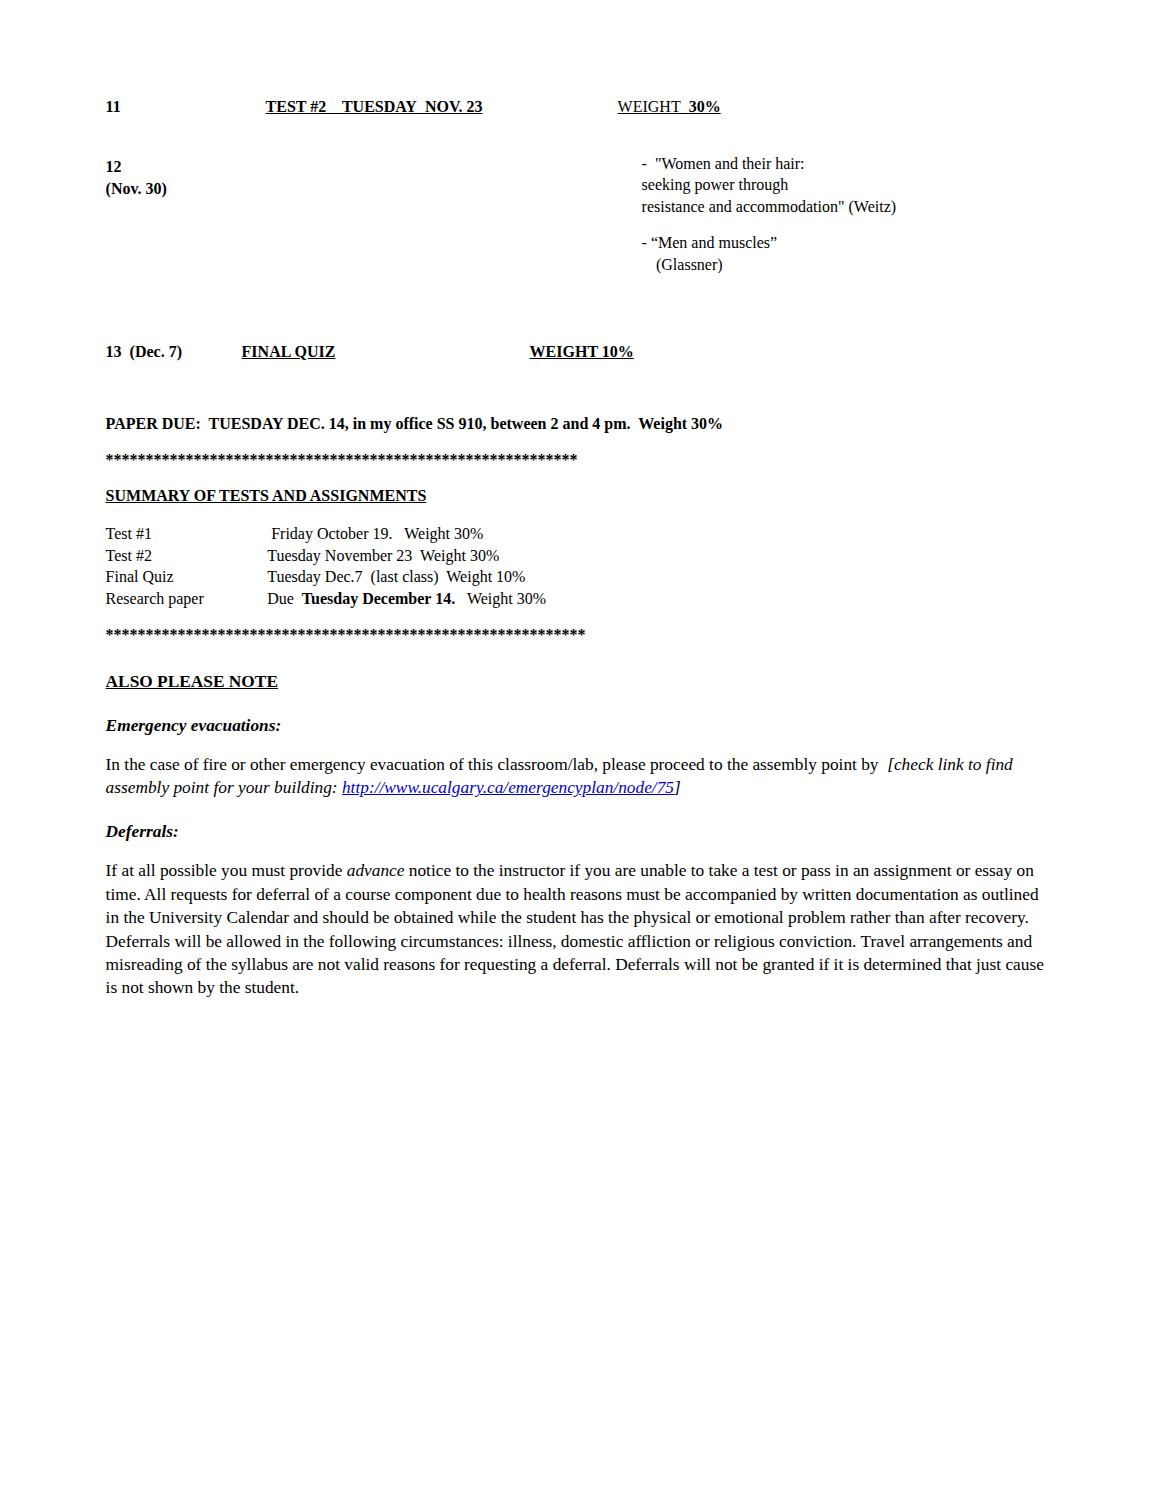11 TEST #2 TUESDAY NOV. 23 WEIGHT 30%
12
(Nov. 30)
- "Women and their hair:
seeking power through
resistance and accommodation" (Weitz)
- “Men and muscles”
(Glassner)
13 (Dec. 7) FINAL QUIZ WEIGHT 10%
PAPER DUE: TUESDAY DEC. 14, in my office SS 910, between 2 and 4 pm. Weight 30%
***********************************************************
SUMMARY OF TESTS AND ASSIGNMENTS
| Test #1 | Friday October 19. Weight 30% |
| Test #2 | Tuesday November 23 Weight 30% |
| Final Quiz | Tuesday Dec.7 (last class) Weight 10% |
| Research paper | Due Tuesday December 14. Weight 30% |
************************************************************
ALSO PLEASE NOTE
Emergency evacuations:
In the case of fire or other emergency evacuation of this classroom/lab, please proceed to the assembly point by [check link to find assembly point for your building: http://www.ucalgary.ca/emergencyplan/node/75]
Deferrals:
If at all possible you must provide advance notice to the instructor if you are unable to take a test or pass in an assignment or essay on time. All requests for deferral of a course component due to health reasons must be accompanied by written documentation as outlined in the University Calendar and should be obtained while the student has the physical or emotional problem rather than after recovery. Deferrals will be allowed in the following circumstances: illness, domestic affliction or religious conviction. Travel arrangements and misreading of the syllabus are not valid reasons for requesting a deferral. Deferrals will not be granted if it is determined that just cause is not shown by the student.